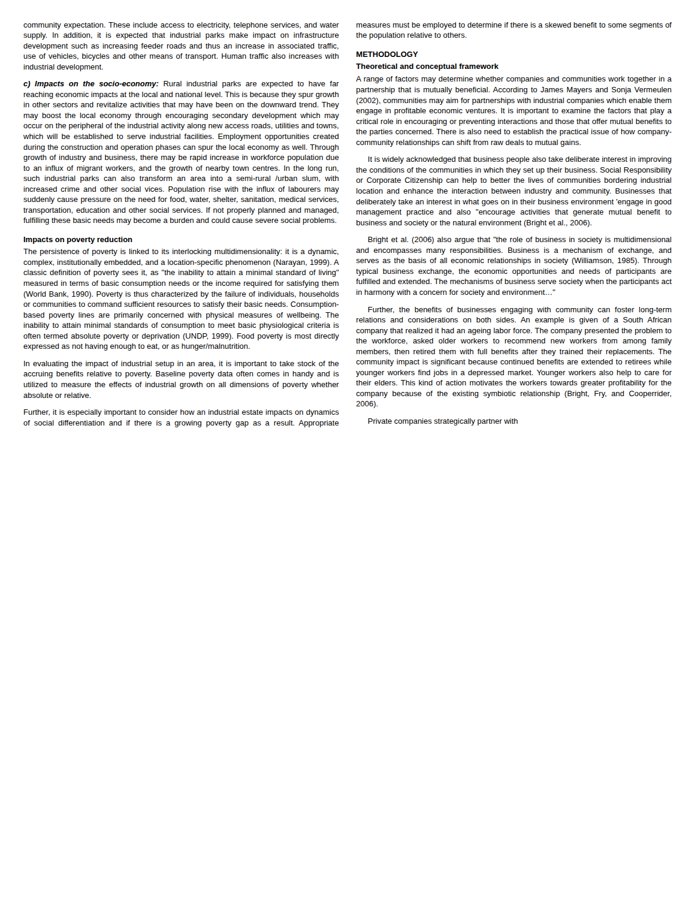community expectation. These include access to electricity, telephone services, and water supply. In addition, it is expected that industrial parks make impact on infrastructure development such as increasing feeder roads and thus an increase in associated traffic, use of vehicles, bicycles and other means of transport. Human traffic also increases with industrial development.
c) Impacts on the socio-economy: Rural industrial parks are expected to have far reaching economic impacts at the local and national level. This is because they spur growth in other sectors and revitalize activities that may have been on the downward trend. They may boost the local economy through encouraging secondary development which may occur on the peripheral of the industrial activity along new access roads, utilities and towns, which will be established to serve industrial facilities. Employment opportunities created during the construction and operation phases can spur the local economy as well. Through growth of industry and business, there may be rapid increase in workforce population due to an influx of migrant workers, and the growth of nearby town centres. In the long run, such industrial parks can also transform an area into a semi-rural /urban slum, with increased crime and other social vices. Population rise with the influx of labourers may suddenly cause pressure on the need for food, water, shelter, sanitation, medical services, transportation, education and other social services. If not properly planned and managed, fulfilling these basic needs may become a burden and could cause severe social problems.
Impacts on poverty reduction
The persistence of poverty is linked to its interlocking multidimensionality: it is a dynamic, complex, institutionally embedded, and a location-specific phenomenon (Narayan, 1999). A classic definition of poverty sees it, as "the inability to attain a minimal standard of living" measured in terms of basic consumption needs or the income required for satisfying them (World Bank, 1990). Poverty is thus characterized by the failure of individuals, households or communities to command sufficient resources to satisfy their basic needs. Consumption- based poverty lines are primarily concerned with physical measures of wellbeing. The inability to attain minimal standards of consumption to meet basic physiological criteria is often termed absolute poverty or deprivation (UNDP, 1999). Food poverty is most directly expressed as not having enough to eat, or as hunger/malnutrition.
In evaluating the impact of industrial setup in an area, it is important to take stock of the accruing benefits relative to poverty. Baseline poverty data often comes in handy and is utilized to measure the effects of industrial growth on all dimensions of poverty whether absolute or relative.
Further, it is especially important to consider how an industrial estate impacts on dynamics of social differentiation and if there is a growing poverty gap as a result. Appropriate measures must be employed to determine if there is a skewed benefit to some segments of the population relative to others.
METHODOLOGY
Theoretical and conceptual framework
A range of factors may determine whether companies and communities work together in a partnership that is mutually beneficial. According to James Mayers and Sonja Vermeulen (2002), communities may aim for partnerships with industrial companies which enable them engage in profitable economic ventures. It is important to examine the factors that play a critical role in encouraging or preventing interactions and those that offer mutual benefits to the parties concerned. There is also need to establish the practical issue of how company-community relationships can shift from raw deals to mutual gains.
It is widely acknowledged that business people also take deliberate interest in improving the conditions of the communities in which they set up their business. Social Responsibility or Corporate Citizenship can help to better the lives of communities bordering industrial location and enhance the interaction between industry and community. Businesses that deliberately take an interest in what goes on in their business environment 'engage in good management practice and also "encourage activities that generate mutual benefit to business and society or the natural environment (Bright et al., 2006).
Bright et al. (2006) also argue that "the role of business in society is multidimensional and encompasses many responsibilities. Business is a mechanism of exchange, and serves as the basis of all economic relationships in society (Williamson, 1985). Through typical business exchange, the economic opportunities and needs of participants are fulfilled and extended. The mechanisms of business serve society when the participants act in harmony with a concern for society and environment…"
Further, the benefits of businesses engaging with community can foster long-term relations and considerations on both sides. An example is given of a South African company that realized it had an ageing labor force. The company presented the problem to the workforce, asked older workers to recommend new workers from among family members, then retired them with full benefits after they trained their replacements. The community impact is significant because continued benefits are extended to retirees while younger workers find jobs in a depressed market. Younger workers also help to care for their elders. This kind of action motivates the workers towards greater profitability for the company because of the existing symbiotic relationship (Bright, Fry, and Cooperrider, 2006).
Private companies strategically partner with